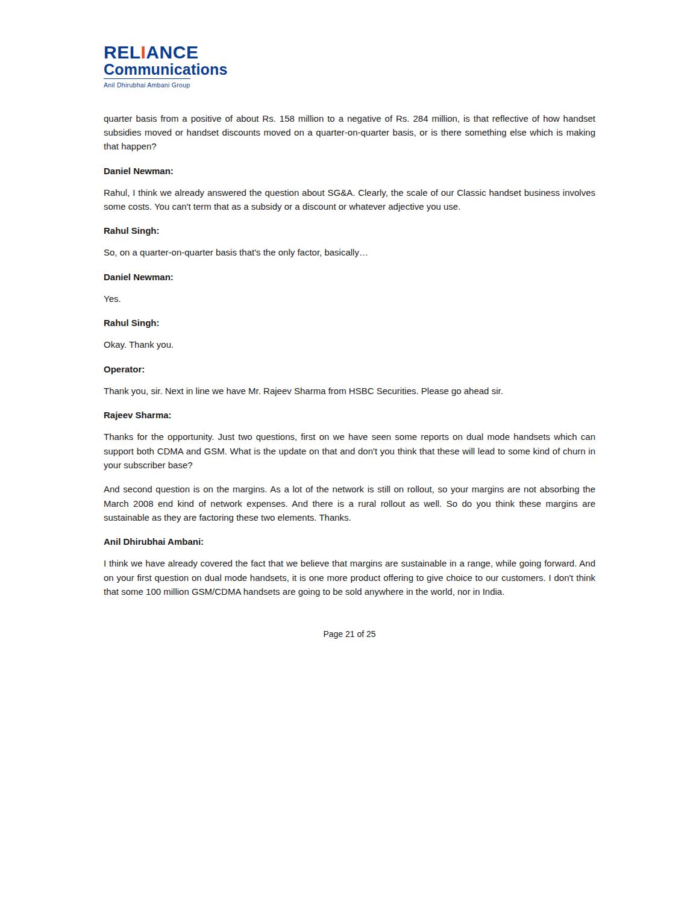RELIANCE
Communications
Anil Dhirubhai Ambani Group
quarter basis from a positive of about Rs. 158 million to a negative of Rs. 284 million, is that reflective of how handset subsidies moved or handset discounts moved on a quarter-on-quarter basis, or is there something else which is making that happen?
Daniel Newman:
Rahul, I think we already answered the question about SG&A. Clearly, the scale of our Classic handset business involves some costs. You can't term that as a subsidy or a discount or whatever adjective you use.
Rahul Singh:
So, on a quarter-on-quarter basis that's the only factor, basically…
Daniel Newman:
Yes.
Rahul Singh:
Okay. Thank you.
Operator:
Thank you, sir. Next in line we have Mr. Rajeev Sharma from HSBC Securities. Please go ahead sir.
Rajeev Sharma:
Thanks for the opportunity. Just two questions, first on we have seen some reports on dual mode handsets which can support both CDMA and GSM. What is the update on that and don't you think that these will lead to some kind of churn in your subscriber base?
And second question is on the margins. As a lot of the network is still on rollout, so your margins are not absorbing the March 2008 end kind of network expenses. And there is a rural rollout as well. So do you think these margins are sustainable as they are factoring these two elements. Thanks.
Anil Dhirubhai Ambani:
I think we have already covered the fact that we believe that margins are sustainable in a range, while going forward. And on your first question on dual mode handsets, it is one more product offering to give choice to our customers. I don't think that some 100 million GSM/CDMA handsets are going to be sold anywhere in the world, nor in India.
Page 21 of 25